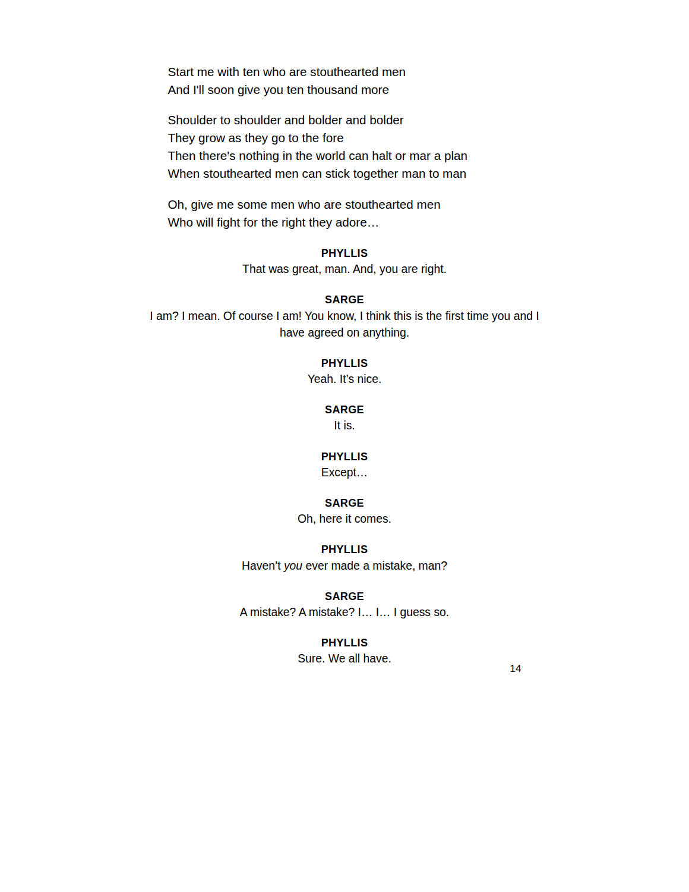Start me with ten who are stouthearted men And I'll soon give you ten thousand more
Shoulder to shoulder and bolder and bolder They grow as they go to the fore Then there's nothing in the world can halt or mar a plan When stouthearted men can stick together man to man
Oh, give me some men who are stouthearted men Who will fight for the right they adore…
PHYLLIS
That was great, man. And, you are right.
SARGE
I am? I mean. Of course I am! You know, I think this is the first time you and I have agreed on anything.
PHYLLIS
Yeah. It’s nice.
SARGE
It is.
PHYLLIS
Except…
SARGE
Oh, here it comes.
PHYLLIS
Haven’t you ever made a mistake, man?
SARGE
A mistake? A mistake? I… I… I guess so.
PHYLLIS
Sure. We all have.
14